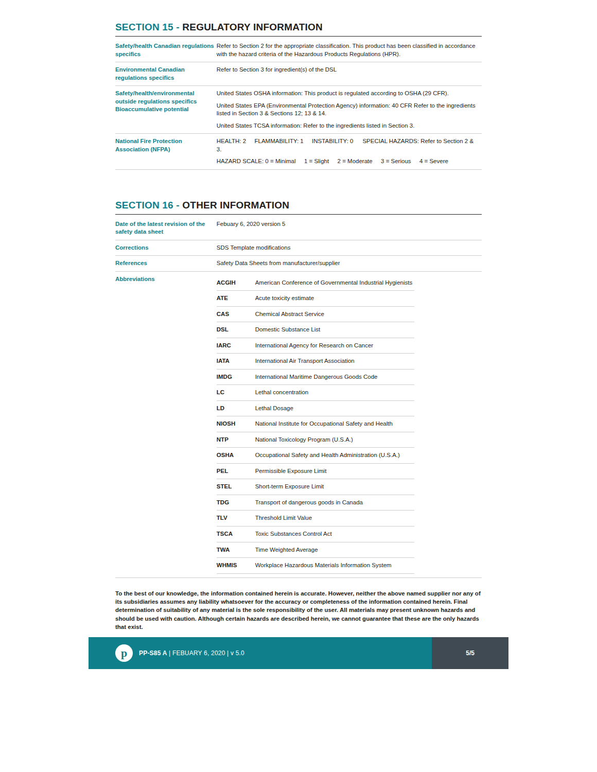SECTION 15 - REGULATORY INFORMATION
| Safety/health Canadian regulations specifics | Refer to Section 2 for the appropriate classification. This product has been classified in accordance with the hazard criteria of the Hazardous Products Regulations (HPR). |
| Environmental Canadian regulations specifics | Refer to Section 3 for ingredient(s) of the DSL |
| Safety/health/environmental outside regulations specifics Bioaccumulative potential | United States OSHA information: This product is regulated according to OSHA (29 CFR). United States EPA (Environmental Protection Agency) information: 40 CFR Refer to the ingredients listed in Section 3 & Sections 12; 13 & 14. United States TCSA information: Refer to the ingredients listed in Section 3. |
| National Fire Protection Association (NFPA) | HEALTH: 2 FLAMMABILITY: 1 INSTABILITY: 0 SPECIAL HAZARDS: Refer to Section 2 & 3. HAZARD SCALE: 0 = Minimal 1 = Slight 2 = Moderate 3 = Serious 4 = Severe |
SECTION 16 - OTHER INFORMATION
| Date of the latest revision of the safety data sheet | Febuary 6, 2020 version 5 |
| Corrections | SDS Template modifications |
| References | Safety Data Sheets from manufacturer/supplier |
| Abbreviations | / ACGIH / American Conference of Governmental Industrial Hygienists / / ATE / Acute toxicity estimate / / CAS / Chemical Abstract Service / / DSL / Domestic Substance List / / IARC / International Agency for Research on Cancer / / IATA / International Air Transport Association / / IMDG / International Maritime Dangerous Goods Code / / LC / Lethal concentration / / LD / Lethal Dosage / / NIOSH / National Institute for Occupational Safety and Health / / NTP / National Toxicology Program (U.S.A.) / / OSHA / Occupational Safety and Health Administration (U.S.A.) / / PEL / Permissible Exposure Limit / / STEL / Short-term Exposure Limit / / TDG / Transport of dangerous goods in Canada / / TLV / Threshold Limit Value / / TSCA / Toxic Substances Control Act / / TWA / Time Weighted Average / / WHMIS / Workplace Hazardous Materials Information System / |
To the best of our knowledge, the information contained herein is accurate. However, neither the above named supplier nor any of its subsidiaries assumes any liability whatsoever for the accuracy or completeness of the information contained herein. Final determination of suitability of any material is the sole responsibility of the user. All materials may present unknown hazards and should be used with caution. Although certain hazards are described herein, we cannot guarantee that these are the only hazards that exist.
p PP-S85 A | FEBUARY 6, 2020 | v 5.0
5/5